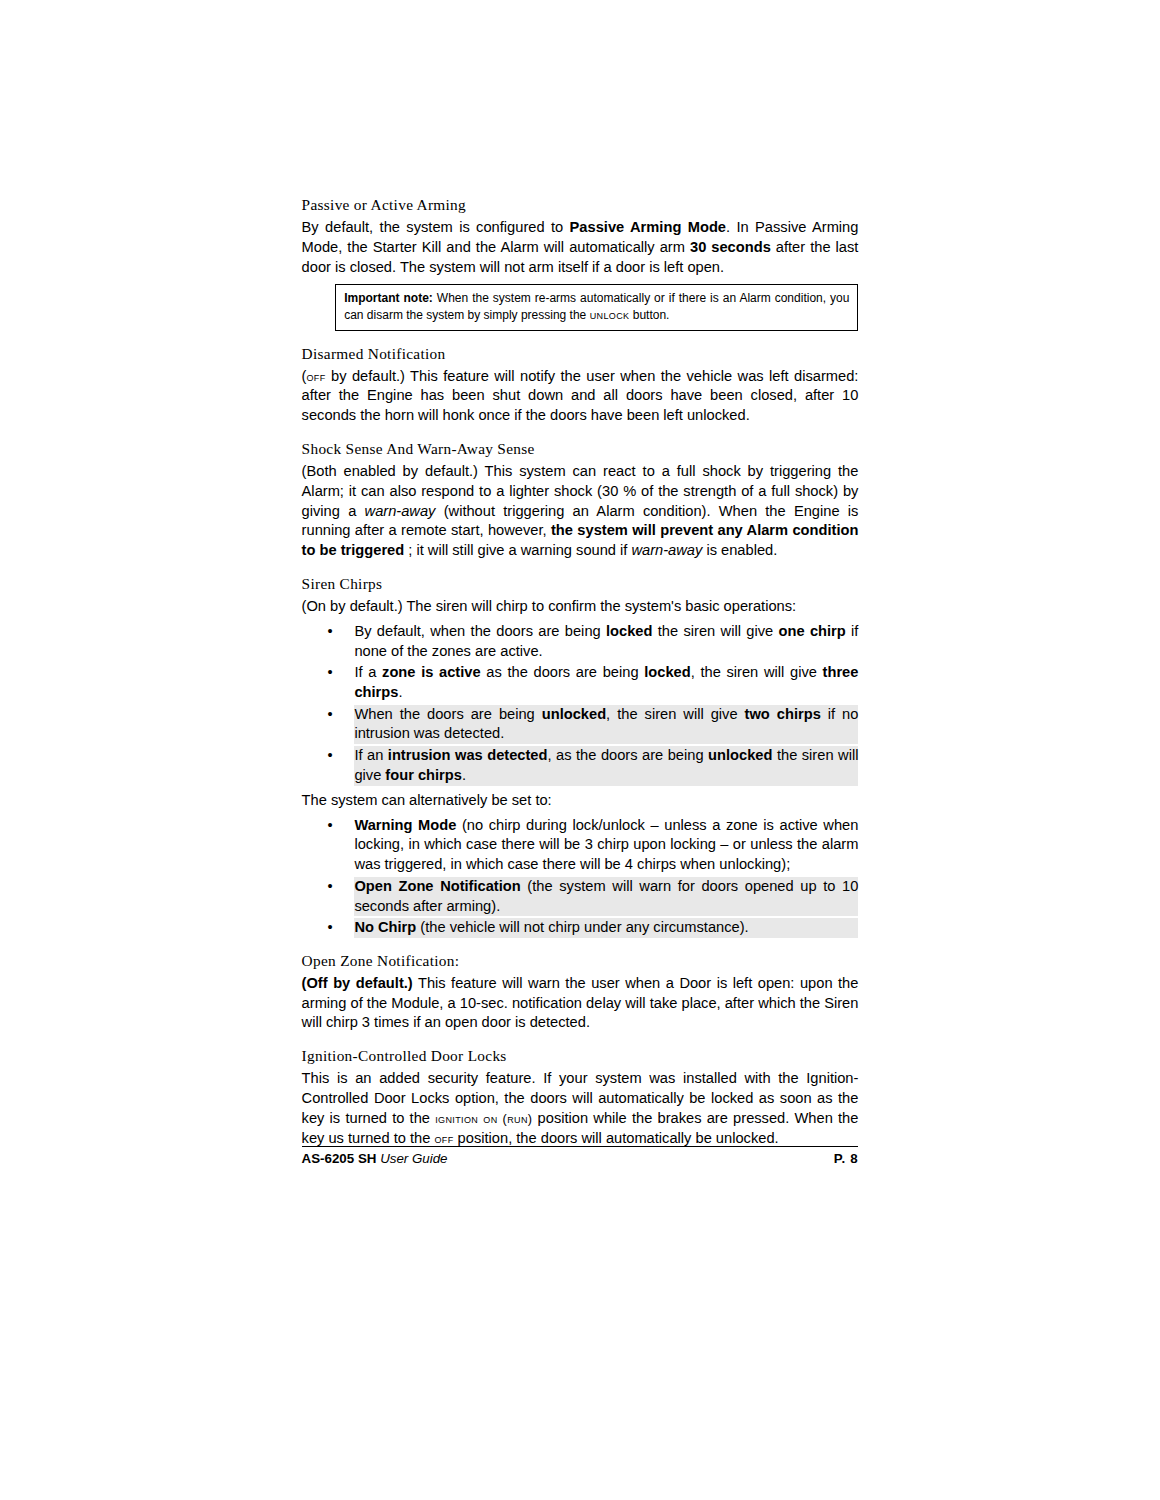Passive or Active Arming
By default, the system is configured to Passive Arming Mode. In Passive Arming Mode, the Starter Kill and the Alarm will automatically arm 30 seconds after the last door is closed. The system will not arm itself if a door is left open.
Important note: When the system re-arms automatically or if there is an Alarm condition, you can disarm the system by simply pressing the unlock button.
Disarmed Notification
(off by default.) This feature will notify the user when the vehicle was left disarmed: after the Engine has been shut down and all doors have been closed, after 10 seconds the horn will honk once if the doors have been left unlocked.
Shock Sense And Warn-Away Sense
(Both enabled by default.) This system can react to a full shock by triggering the Alarm; it can also respond to a lighter shock (30 % of the strength of a full shock) by giving a warn-away (without triggering an Alarm condition). When the Engine is running after a remote start, however, the system will prevent any Alarm condition to be triggered ; it will still give a warning sound if warn-away is enabled.
Siren Chirps
(On by default.) The siren will chirp to confirm the system's basic operations:
By default, when the doors are being locked the siren will give one chirp if none of the zones are active.
If a zone is active as the doors are being locked, the siren will give three chirps.
When the doors are being unlocked, the siren will give two chirps if no intrusion was detected.
If an intrusion was detected, as the doors are being unlocked the siren will give four chirps.
The system can alternatively be set to:
Warning Mode (no chirp during lock/unlock – unless a zone is active when locking, in which case there will be 3 chirp upon locking – or unless the alarm was triggered, in which case there will be 4 chirps when unlocking);
Open Zone Notification (the system will warn for doors opened up to 10 seconds after arming).
No Chirp (the vehicle will not chirp under any circumstance).
Open Zone Notification:
(Off by default.) This feature will warn the user when a Door is left open: upon the arming of the Module, a 10-sec. notification delay will take place, after which the Siren will chirp 3 times if an open door is detected.
Ignition-Controlled Door Locks
This is an added security feature. If your system was installed with the Ignition-Controlled Door Locks option, the doors will automatically be locked as soon as the key is turned to the ignition on (run) position while the brakes are pressed. When the key us turned to the off position, the doors will automatically be unlocked.
AS-6205 SH User Guide
P. 8